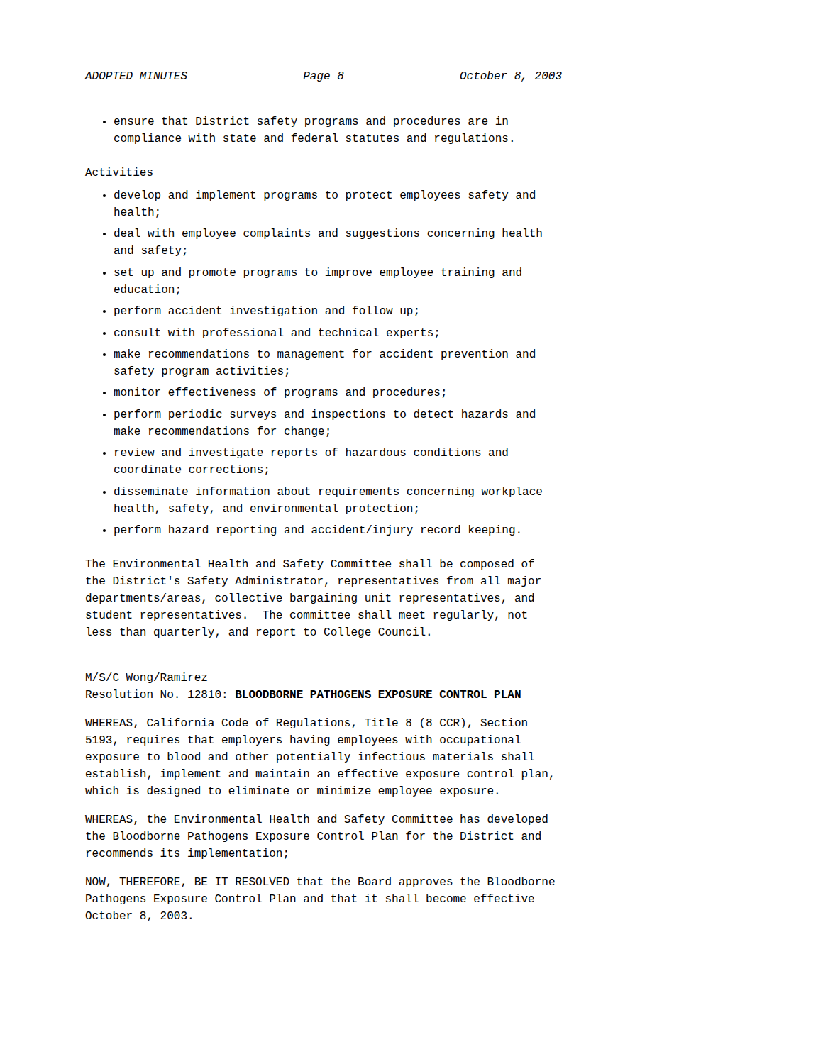ADOPTED MINUTES Page 8 October 8, 2003
ensure that District safety programs and procedures are in compliance with state and federal statutes and regulations.
Activities
develop and implement programs to protect employees safety and health;
deal with employee complaints and suggestions concerning health and safety;
set up and promote programs to improve employee training and education;
perform accident investigation and follow up;
consult with professional and technical experts;
make recommendations to management for accident prevention and safety program activities;
monitor effectiveness of programs and procedures;
perform periodic surveys and inspections to detect hazards and make recommendations for change;
review and investigate reports of hazardous conditions and coordinate corrections;
disseminate information about requirements concerning workplace health, safety, and environmental protection;
perform hazard reporting and accident/injury record keeping.
The Environmental Health and Safety Committee shall be composed of the District's Safety Administrator, representatives from all major departments/areas, collective bargaining unit representatives, and student representatives. The committee shall meet regularly, not less than quarterly, and report to College Council.
M/S/C Wong/Ramirez
Resolution No. 12810: BLOODBORNE PATHOGENS EXPOSURE CONTROL PLAN
WHEREAS, California Code of Regulations, Title 8 (8 CCR), Section 5193, requires that employers having employees with occupational exposure to blood and other potentially infectious materials shall establish, implement and maintain an effective exposure control plan, which is designed to eliminate or minimize employee exposure.
WHEREAS, the Environmental Health and Safety Committee has developed the Bloodborne Pathogens Exposure Control Plan for the District and recommends its implementation;
NOW, THEREFORE, BE IT RESOLVED that the Board approves the Bloodborne Pathogens Exposure Control Plan and that it shall become effective October 8, 2003.